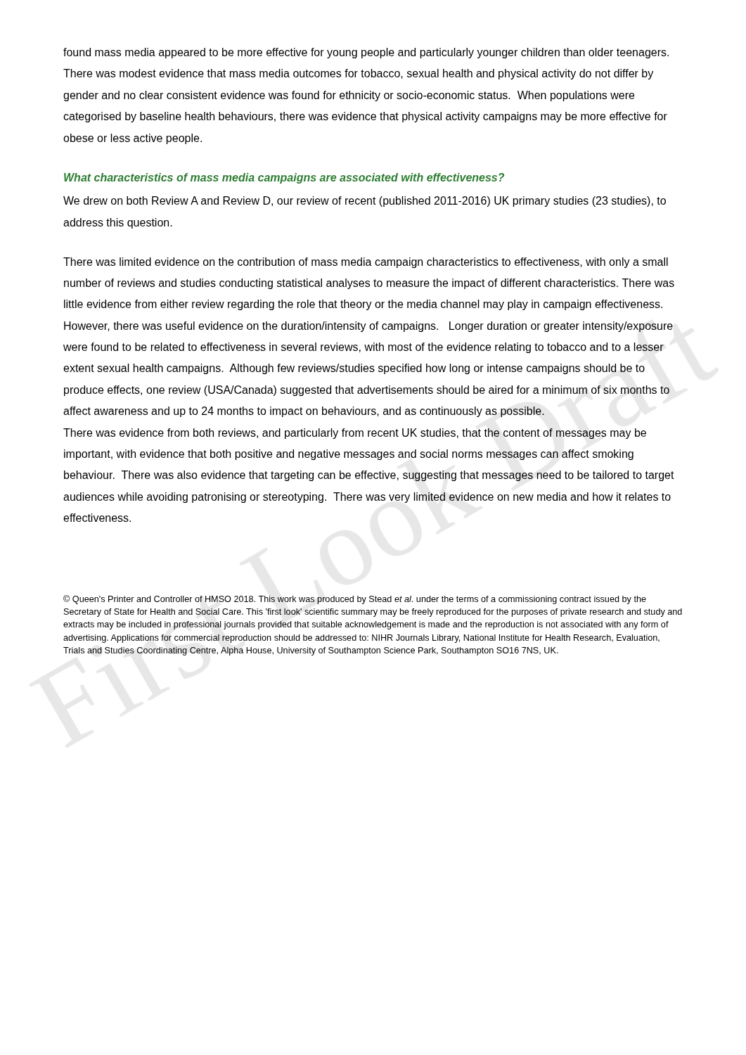First Look Draft
found mass media appeared to be more effective for young people and particularly younger children than older teenagers. There was modest evidence that mass media outcomes for tobacco, sexual health and physical activity do not differ by gender and no clear consistent evidence was found for ethnicity or socio-economic status. When populations were categorised by baseline health behaviours, there was evidence that physical activity campaigns may be more effective for obese or less active people.
What characteristics of mass media campaigns are associated with effectiveness?
We drew on both Review A and Review D, our review of recent (published 2011-2016) UK primary studies (23 studies), to address this question.
There was limited evidence on the contribution of mass media campaign characteristics to effectiveness, with only a small number of reviews and studies conducting statistical analyses to measure the impact of different characteristics. There was little evidence from either review regarding the role that theory or the media channel may play in campaign effectiveness. However, there was useful evidence on the duration/intensity of campaigns. Longer duration or greater intensity/exposure were found to be related to effectiveness in several reviews, with most of the evidence relating to tobacco and to a lesser extent sexual health campaigns. Although few reviews/studies specified how long or intense campaigns should be to produce effects, one review (USA/Canada) suggested that advertisements should be aired for a minimum of six months to affect awareness and up to 24 months to impact on behaviours, and as continuously as possible.
There was evidence from both reviews, and particularly from recent UK studies, that the content of messages may be important, with evidence that both positive and negative messages and social norms messages can affect smoking behaviour. There was also evidence that targeting can be effective, suggesting that messages need to be tailored to target audiences while avoiding patronising or stereotyping. There was very limited evidence on new media and how it relates to effectiveness.
© Queen's Printer and Controller of HMSO 2018. This work was produced by Stead et al. under the terms of a commissioning contract issued by the Secretary of State for Health and Social Care. This 'first look' scientific summary may be freely reproduced for the purposes of private research and study and extracts may be included in professional journals provided that suitable acknowledgement is made and the reproduction is not associated with any form of advertising. Applications for commercial reproduction should be addressed to: NIHR Journals Library, National Institute for Health Research, Evaluation, Trials and Studies Coordinating Centre, Alpha House, University of Southampton Science Park, Southampton SO16 7NS, UK.